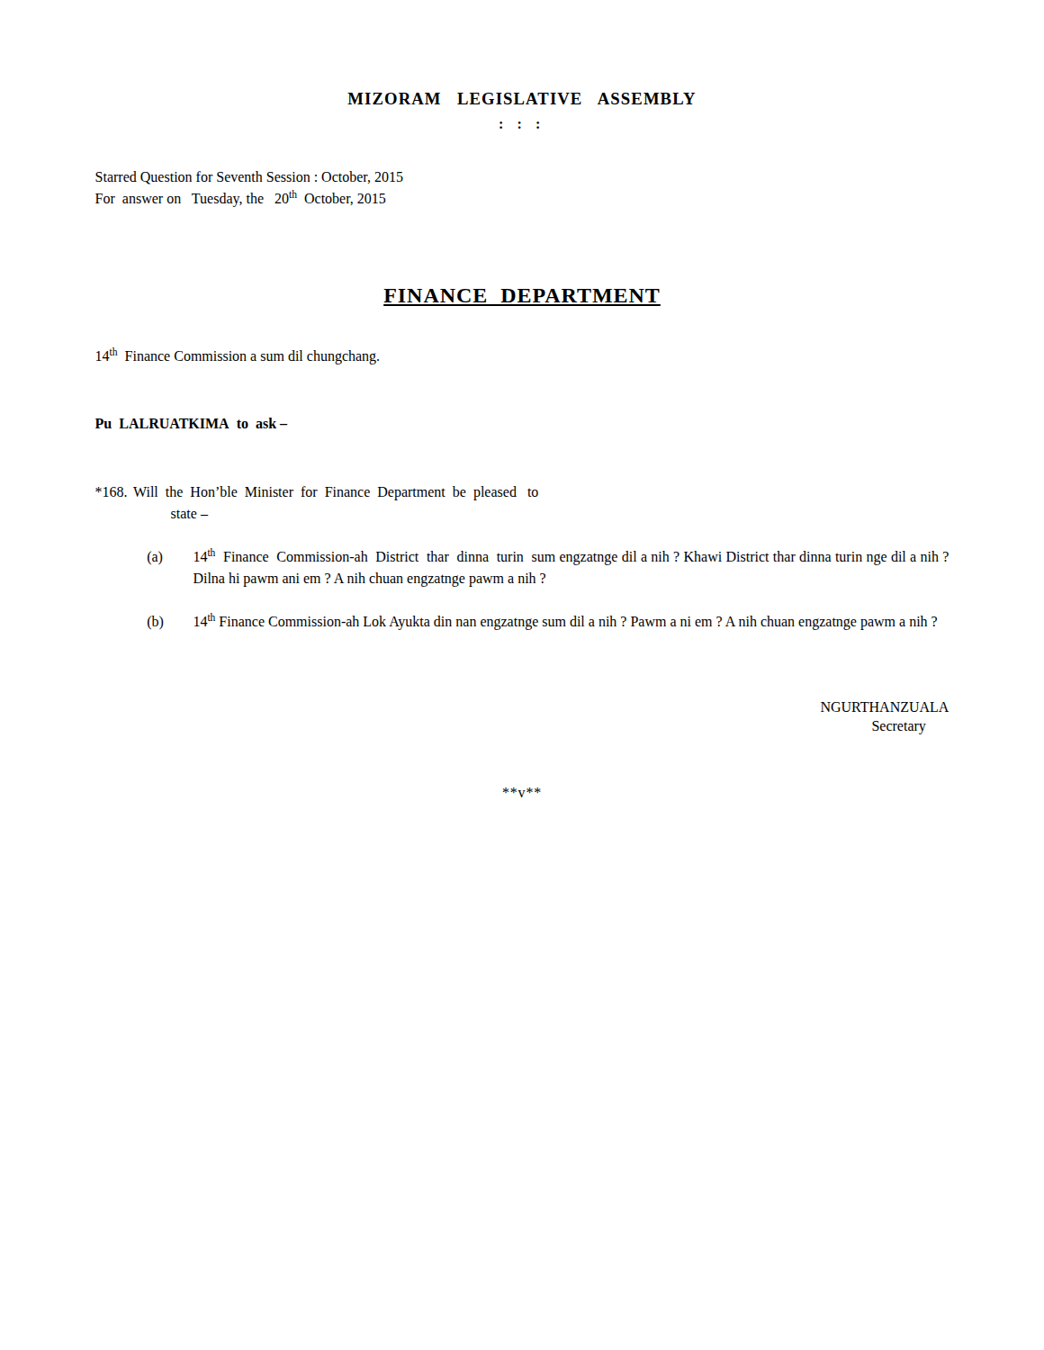MIZORAM LEGISLATIVE ASSEMBLY
: : :
Starred Question for Seventh Session : October, 2015
For answer on Tuesday, the 20th October, 2015
FINANCE DEPARTMENT
14th Finance Commission a sum dil chungchang.
Pu LALRUATKIMA to ask –
*168. Will the Hon’ble Minister for Finance Department be pleased to state –
(a) 14th Finance Commission-ah District thar dinna turin sum engzatnge dil a nih ? Khawi District thar dinna turin nge dil a nih ? Dilna hi pawm ani em ? A nih chuan engzatnge pawm a nih ?
(b) 14th Finance Commission-ah Lok Ayukta din nan engzatnge sum dil a nih ? Pawm a ni em ? A nih chuan engzatnge pawm a nih ?
NGURTHANZUALA Secretary
**v**